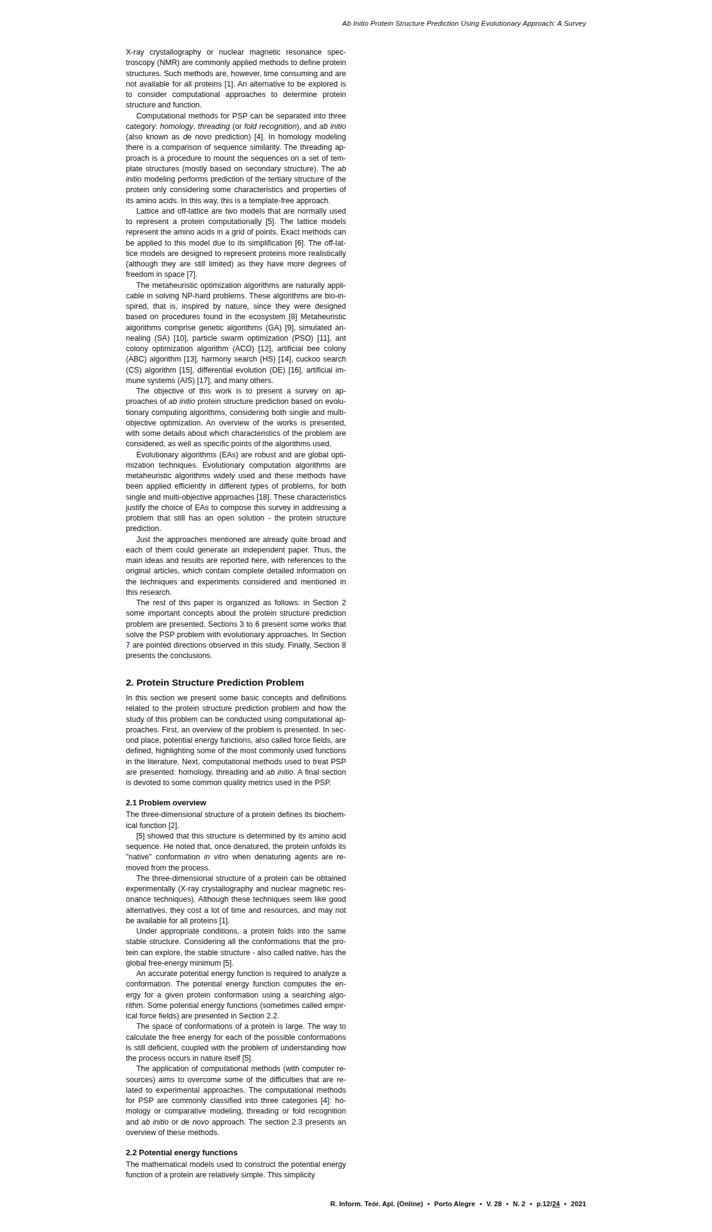Ab Initio Protein Structure Prediction Using Evolutionary Approach: A Survey
X-ray crystallography or nuclear magnetic resonance spectroscopy (NMR) are commonly applied methods to define protein structures. Such methods are, however, time consuming and are not available for all proteins [1]. An alternative to be explored is to consider computational approaches to determine protein structure and function.
Computational methods for PSP can be separated into three category: homology, threading (or fold recognition), and ab initio (also known as de novo prediction) [4]. In homology modeling there is a comparison of sequence similarity. The threading approach is a procedure to mount the sequences on a set of template structures (mostly based on secondary structure). The ab initio modeling performs prediction of the tertiary structure of the protein only considering some characteristics and properties of its amino acids. In this way, this is a template-free approach.
Lattice and off-lattice are two models that are normally used to represent a protein computationally [5]. The lattice models represent the amino acids in a grid of points. Exact methods can be applied to this model due to its simplification [6]. The off-lattice models are designed to represent proteins more realistically (although they are still limited) as they have more degrees of freedom in space [7].
The metaheuristic optimization algorithms are naturally applicable in solving NP-hard problems. These algorithms are bio-inspired, that is, inspired by nature, since they were designed based on procedures found in the ecosystem [8] Metaheuristic algorithms comprise genetic algorithms (GA) [9], simulated annealing (SA) [10], particle swarm optimization (PSO) [11], ant colony optimization algorithm (ACO) [12], artificial bee colony (ABC) algorithm [13], harmony search (HS) [14], cuckoo search (CS) algorithm [15], differential evolution (DE) [16], artificial immune systems (AIS) [17], and many others.
The objective of this work is to present a survey on approaches of ab initio protein structure prediction based on evolutionary computing algorithms, considering both single and multi-objective optimization. An overview of the works is presented, with some details about which characteristics of the problem are considered, as well as specific points of the algorithms used.
Evolutionary algorithms (EAs) are robust and are global optimization techniques. Evolutionary computation algorithms are metaheuristic algorithms widely used and these methods have been applied efficiently in different types of problems, for both single and multi-objective approaches [18]. These characteristics justify the choice of EAs to compose this survey in addressing a problem that still has an open solution - the protein structure prediction.
Just the approaches mentioned are already quite broad and each of them could generate an independent paper. Thus, the main ideas and results are reported here, with references to the original articles, which contain complete detailed information on the techniques and experiments considered and mentioned in this research.
The rest of this paper is organized as follows: in Section 2 some important concepts about the protein structure prediction problem are presented. Sections 3 to 6 present some works that solve the PSP problem with evolutionary approaches. In Section 7 are pointed directions observed in this study. Finally, Section 8 presents the conclusions.
2. Protein Structure Prediction Problem
In this section we present some basic concepts and definitions related to the protein structure prediction problem and how the study of this problem can be conducted using computational approaches. First, an overview of the problem is presented. In second place, potential energy functions, also called force fields, are defined, highlighting some of the most commonly used functions in the literature. Next, computational methods used to treat PSP are presented: homology, threading and ab initio. A final section is devoted to some common quality metrics used in the PSP.
2.1 Problem overview
The three-dimensional structure of a protein defines its biochemical function [2].
[5] showed that this structure is determined by its amino acid sequence. He noted that, once denatured, the protein unfolds its "native" conformation in vitro when denaturing agents are removed from the process.
The three-dimensional structure of a protein can be obtained experimentally (X-ray crystallography and nuclear magnetic resonance techniques). Although these techniques seem like good alternatives, they cost a lot of time and resources, and may not be available for all proteins [1].
Under appropriate conditions, a protein folds into the same stable structure. Considering all the conformations that the protein can explore, the stable structure - also called native, has the global free-energy minimum [5].
An accurate potential energy function is required to analyze a conformation. The potential energy function computes the energy for a given protein conformation using a searching algorithm. Some potential energy functions (sometimes called empirical force fields) are presented in Section 2.2.
The space of conformations of a protein is large. The way to calculate the free energy for each of the possible conformations is still deficient, coupled with the problem of understanding how the process occurs in nature itself [5].
The application of computational methods (with computer resources) aims to overcome some of the difficulties that are related to experimental approaches. The computational methods for PSP are commonly classified into three categories [4]: homology or comparative modeling, threading or fold recognition and ab initio or de novo approach. The section 2.3 presents an overview of these methods.
2.2 Potential energy functions
The mathematical models used to construct the potential energy function of a protein are relatively simple. This simplicity
R. Inform. Teór. Apl. (Online) • Porto Alegre • V. 28 • N. 2 • p.12/24 • 2021